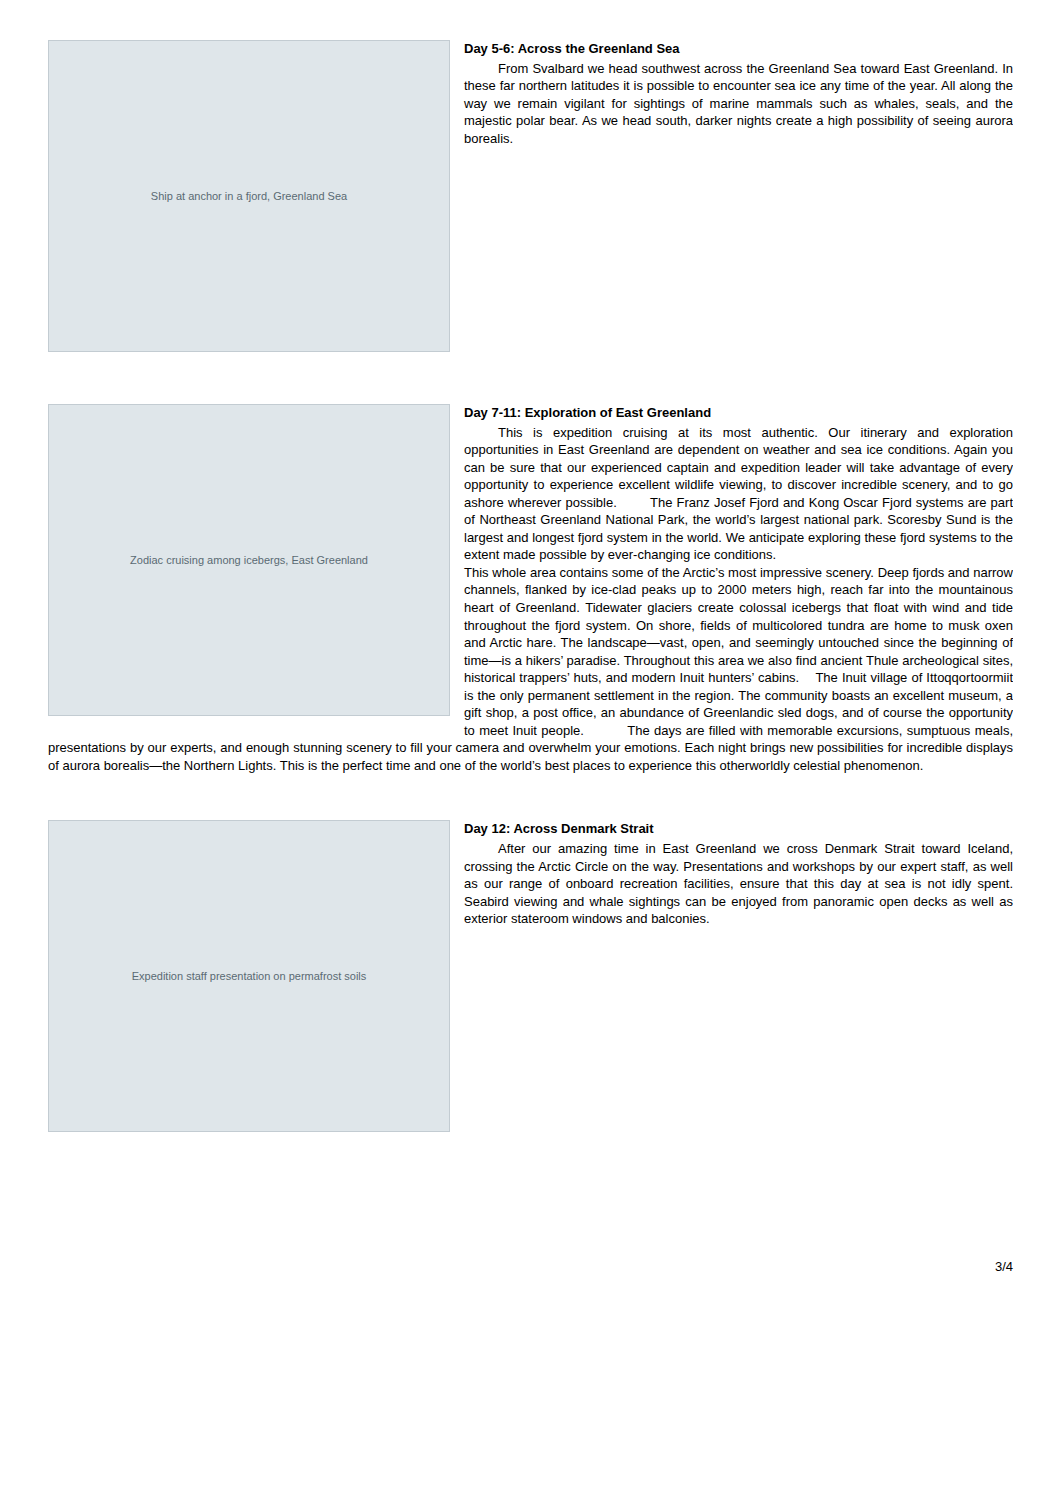Ship at anchor in a fjord, Greenland Sea
Day 5-6: Across the Greenland Sea
From Svalbard we head southwest across the Greenland Sea toward East Greenland. In these far northern latitudes it is possible to encounter sea ice any time of the year. All along the way we remain vigilant for sightings of marine mammals such as whales, seals, and the majestic polar bear. As we head south, darker nights create a high possibility of seeing aurora borealis.
Zodiac cruising among icebergs, East Greenland
Day 7-11: Exploration of East Greenland
This is expedition cruising at its most authentic. Our itinerary and exploration opportunities in East Greenland are dependent on weather and sea ice conditions. Again you can be sure that our experienced captain and expedition leader will take advantage of every opportunity to experience excellent wildlife viewing, to discover incredible scenery, and to go ashore wherever possible. The Franz Josef Fjord and Kong Oscar Fjord systems are part of Northeast Greenland National Park, the world’s largest national park. Scoresby Sund is the largest and longest fjord system in the world. We anticipate exploring these fjord systems to the extent made possible by ever-changing ice conditions.
This whole area contains some of the Arctic’s most impressive scenery. Deep fjords and narrow channels, flanked by ice-clad peaks up to 2000 meters high, reach far into the mountainous heart of Greenland. Tidewater glaciers create colossal icebergs that float with wind and tide throughout the fjord system. On shore, fields of multicolored tundra are home to musk oxen and Arctic hare. The landscape—vast, open, and seemingly untouched since the beginning of time—is a hikers’ paradise. Throughout this area we also find ancient Thule archeological sites, historical trappers’ huts, and modern Inuit hunters’ cabins. The Inuit village of Ittoqqortoormiit is the only permanent settlement in the region. The community boasts an excellent museum, a gift shop, a post office, an abundance of Greenlandic sled dogs, and of course the opportunity to meet Inuit people. The days are filled with memorable excursions, sumptuous meals, presentations by our experts, and enough stunning scenery to fill your camera and overwhelm your emotions. Each night brings new possibilities for incredible displays of aurora borealis—the Northern Lights. This is the perfect time and one of the world’s best places to experience this otherworldly celestial phenomenon.
Expedition staff presentation on permafrost soils
Day 12: Across Denmark Strait
After our amazing time in East Greenland we cross Denmark Strait toward Iceland, crossing the Arctic Circle on the way. Presentations and workshops by our expert staff, as well as our range of onboard recreation facilities, ensure that this day at sea is not idly spent. Seabird viewing and whale sightings can be enjoyed from panoramic open decks as well as exterior stateroom windows and balconies.
3/4